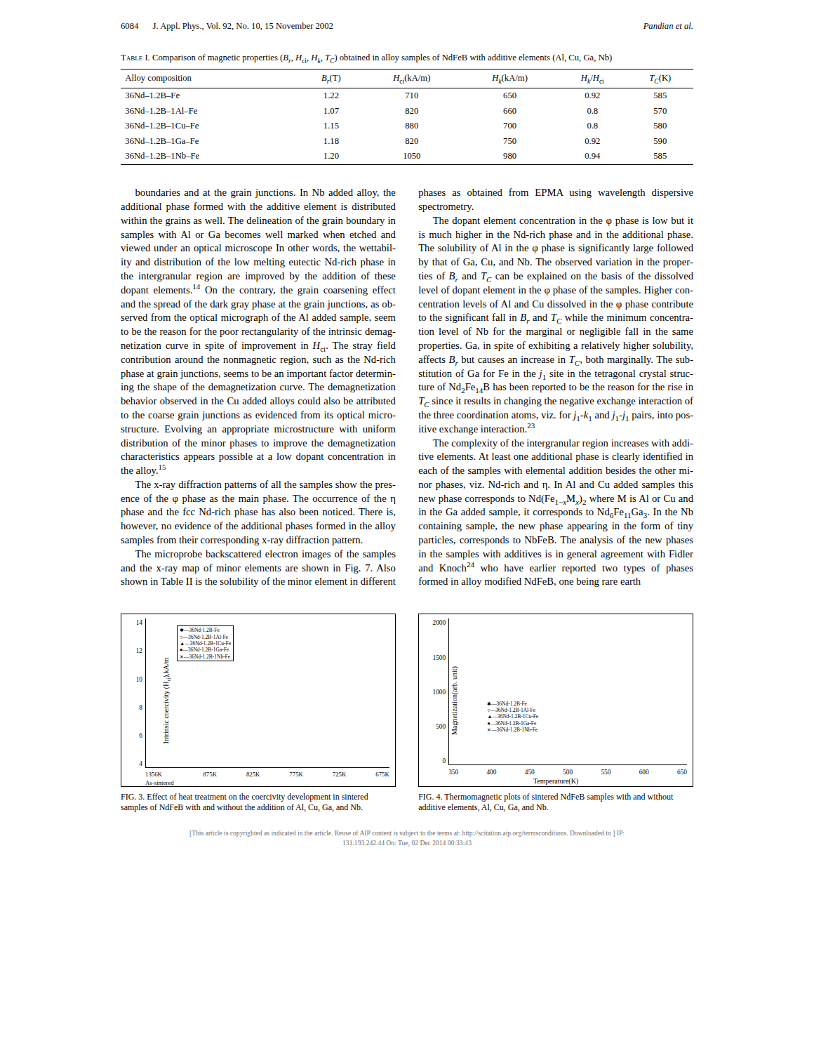6084 J. Appl. Phys., Vol. 92, No. 10, 15 November 2002
Pandian et al.
Table I. Comparison of magnetic properties ( B r , H ci , H k , T C ) obtained in alloy samples of NdFeB with additive elements (Al, Cu, Ga, Nb)
| Alloy composition | B r (T) | H ci (kA/m) | H k (kA/m) | H k / H ci | T C (K) |
| --- | --- | --- | --- | --- | --- |
| 36Nd–1.2B–Fe | 1.22 | 710 | 650 | 0.92 | 585 |
| 36Nd–1.2B–1Al–Fe | 1.07 | 820 | 660 | 0.8 | 570 |
| 36Nd–1.2B–1Cu–Fe | 1.15 | 880 | 700 | 0.8 | 580 |
| 36Nd–1.2B–1Ga–Fe | 1.18 | 820 | 750 | 0.92 | 590 |
| 36Nd–1.2B–1Nb–Fe | 1.20 | 1050 | 980 | 0.94 | 585 |
boundaries and at the grain junctions. In Nb added alloy, the additional phase formed with the additive element is distributed within the grains as well. The delineation of the grain boundary in samples with Al or Ga becomes well marked when etched and viewed under an optical microscope In other words, the wettability and distribution of the low melting eutectic Nd-rich phase in the intergranular region are improved by the addition of these dopant elements.14 On the contrary, the grain coarsening effect and the spread of the dark gray phase at the grain junctions, as observed from the optical micrograph of the Al added sample, seem to be the reason for the poor rectangularity of the intrinsic demagnetization curve in spite of improvement in Hci. The stray field contribution around the nonmagnetic region, such as the Nd-rich phase at grain junctions, seems to be an important factor determining the shape of the demagnetization curve. The demagnetization behavior observed in the Cu added alloys could also be attributed to the coarse grain junctions as evidenced from its optical microstructure. Evolving an appropriate microstructure with uniform distribution of the minor phases to improve the demagnetization characteristics appears possible at a low dopant concentration in the alloy.15
The x-ray diffraction patterns of all the samples show the presence of the φ phase as the main phase. The occurrence of the η phase and the fcc Nd-rich phase has also been noticed. There is, however, no evidence of the additional phases formed in the alloy samples from their corresponding x-ray diffraction pattern.
The microprobe backscattered electron images of the samples and the x-ray map of minor elements are shown in Fig. 7. Also shown in Table II is the solubility of the minor element in different phases as obtained from EPMA using wavelength dispersive spectrometry.
The dopant element concentration in the φ phase is low but it is much higher in the Nd-rich phase and in the additional phase. The solubility of Al in the φ phase is significantly large followed by that of Ga, Cu, and Nb. The observed variation in the properties of Br and TC can be explained on the basis of the dissolved level of dopant element in the φ phase of the samples. Higher concentration levels of Al and Cu dissolved in the φ phase contribute to the significant fall in Br and TC while the minimum concentration level of Nb for the marginal or negligible fall in the same properties. Ga, in spite of exhibiting a relatively higher solubility, affects Br but causes an increase in TC, both marginally. The substitution of Ga for Fe in the j1 site in the tetragonal crystal structure of Nd2Fe14B has been reported to be the reason for the rise in TC since it results in changing the negative exchange interaction of the three coordination atoms, viz. for j1-k1 and j1-j1 pairs, into positive exchange interaction.23
The complexity of the intergranular region increases with additive elements. At least one additional phase is clearly identified in each of the samples with elemental addition besides the other minor phases, viz. Nd-rich and η. In Al and Cu added samples this new phase corresponds to Nd(Fe1−xMx)2 where M is Al or Cu and in the Ga added sample, it corresponds to Nd6Fe11Ga3. In the Nb containing sample, the new phase appearing in the form of tiny particles, corresponds to NbFeB. The analysis of the new phases in the samples with additives is in general agreement with Fidler and Knoch24 who have earlier reported two types of phases formed in alloy modified NdFeB, one being rare earth
Intrinsic coercivity (Hci),kA/m
14 12 10 8 6 4
✱—36Nd-1.2B-Fe
○—36Nd-1.2B-1Al-Fe
▲—36Nd-1.2B-1Cu-Fe
●—36Nd-1.2B-1Ga-Fe
✕—36Nd-1.2B-1Nb-Fe
1356K
As-sintered 875K 825K 775K 725K 675K
FIG. 3. Effect of heat treatment on the coercivity development in sintered samples of NdFeB with and without the addition of Al, Cu, Ga, and Nb.
Magnetization(arb. unit)
2000 1500 1000 500 0
✱—36Nd-1.2B-Fe
○—36Nd-1.2B-1Al-Fe
▲—36Nd-1.2B-1Cu-Fe
●—36Nd-1.2B-1Ga-Fe
✕—36Nd-1.2B-1Nb-Fe
350 400 450 500 550 600 650
Temperature(K)
FIG. 4. Thermomagnetic plots of sintered NdFeB samples with and without additive elements, Al, Cu, Ga, and Nb.
[This article is copyrighted as indicated in the article. Reuse of AIP content is subject to the terms at: http://scitation.aip.org/termsconditions. Downloaded to ] IP:
131.193.242.44 On: Tue, 02 Dec 2014 00:33:43